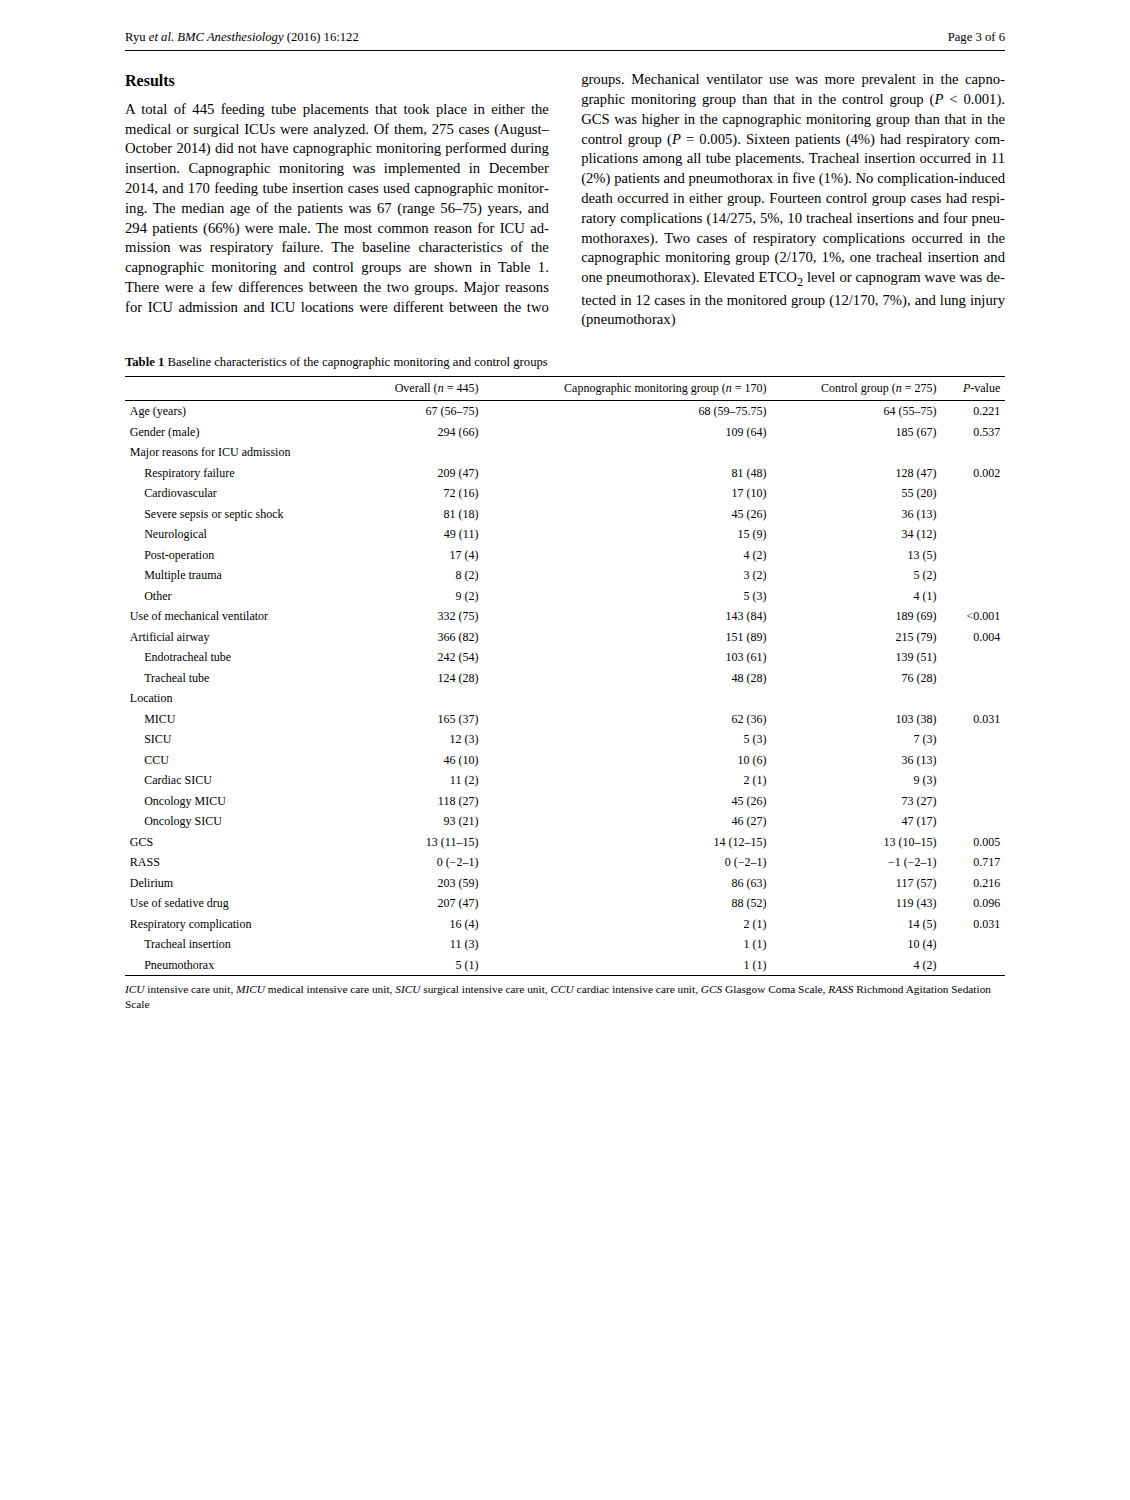Ryu et al. BMC Anesthesiology (2016) 16:122
Page 3 of 6
Results
A total of 445 feeding tube placements that took place in either the medical or surgical ICUs were analyzed. Of them, 275 cases (August–October 2014) did not have capnographic monitoring performed during insertion. Capnographic monitoring was implemented in December 2014, and 170 feeding tube insertion cases used capnographic monitoring. The median age of the patients was 67 (range 56–75) years, and 294 patients (66%) were male. The most common reason for ICU admission was respiratory failure. The baseline characteristics of the capnographic monitoring and control groups are shown in Table 1. There were a few differences between the two groups. Major reasons for ICU admission and ICU locations were different between the two groups. Mechanical ventilator use was more prevalent in the capnographic monitoring group than that in the control group (P < 0.001). GCS was higher in the capnographic monitoring group than that in the control group (P = 0.005). Sixteen patients (4%) had respiratory complications among all tube placements. Tracheal insertion occurred in 11 (2%) patients and pneumothorax in five (1%). No complication-induced death occurred in either group. Fourteen control group cases had respiratory complications (14/275, 5%, 10 tracheal insertions and four pneumothoraxes). Two cases of respiratory complications occurred in the capnographic monitoring group (2/170, 1%, one tracheal insertion and one pneumothorax). Elevated ETCO2 level or capnogram wave was detected in 12 cases in the monitored group (12/170, 7%), and lung injury (pneumothorax)
Table 1 Baseline characteristics of the capnographic monitoring and control groups
| | Overall ( n = 445) | Capnographic monitoring group ( n = 170) | Control group ( n = 275) | P -value |
| --- | --- | --- | --- | --- |
| Age (years) | 67 (56–75) | 68 (59–75.75) | 64 (55–75) | 0.221 |
| Gender (male) | 294 (66) | 109 (64) | 185 (67) | 0.537 |
| Major reasons for ICU admission | | | | |
| Respiratory failure | 209 (47) | 81 (48) | 128 (47) | 0.002 |
| Cardiovascular | 72 (16) | 17 (10) | 55 (20) | |
| Severe sepsis or septic shock | 81 (18) | 45 (26) | 36 (13) | |
| Neurological | 49 (11) | 15 (9) | 34 (12) | |
| Post-operation | 17 (4) | 4 (2) | 13 (5) | |
| Multiple trauma | 8 (2) | 3 (2) | 5 (2) | |
| Other | 9 (2) | 5 (3) | 4 (1) | |
| Use of mechanical ventilator | 332 (75) | 143 (84) | 189 (69) | <0.001 |
| Artificial airway | 366 (82) | 151 (89) | 215 (79) | 0.004 |
| Endotracheal tube | 242 (54) | 103 (61) | 139 (51) | |
| Tracheal tube | 124 (28) | 48 (28) | 76 (28) | |
| Location | | | | |
| MICU | 165 (37) | 62 (36) | 103 (38) | 0.031 |
| SICU | 12 (3) | 5 (3) | 7 (3) | |
| CCU | 46 (10) | 10 (6) | 36 (13) | |
| Cardiac SICU | 11 (2) | 2 (1) | 9 (3) | |
| Oncology MICU | 118 (27) | 45 (26) | 73 (27) | |
| Oncology SICU | 93 (21) | 46 (27) | 47 (17) | |
| GCS | 13 (11–15) | 14 (12–15) | 13 (10–15) | 0.005 |
| RASS | 0 (−2–1) | 0 (−2–1) | −1 (−2–1) | 0.717 |
| Delirium | 203 (59) | 86 (63) | 117 (57) | 0.216 |
| Use of sedative drug | 207 (47) | 88 (52) | 119 (43) | 0.096 |
| Respiratory complication | 16 (4) | 2 (1) | 14 (5) | 0.031 |
| Tracheal insertion | 11 (3) | 1 (1) | 10 (4) | |
| Pneumothorax | 5 (1) | 1 (1) | 4 (2) | |
ICU intensive care unit, MICU medical intensive care unit, SICU surgical intensive care unit, CCU cardiac intensive care unit, GCS Glasgow Coma Scale, RASS Richmond Agitation Sedation Scale